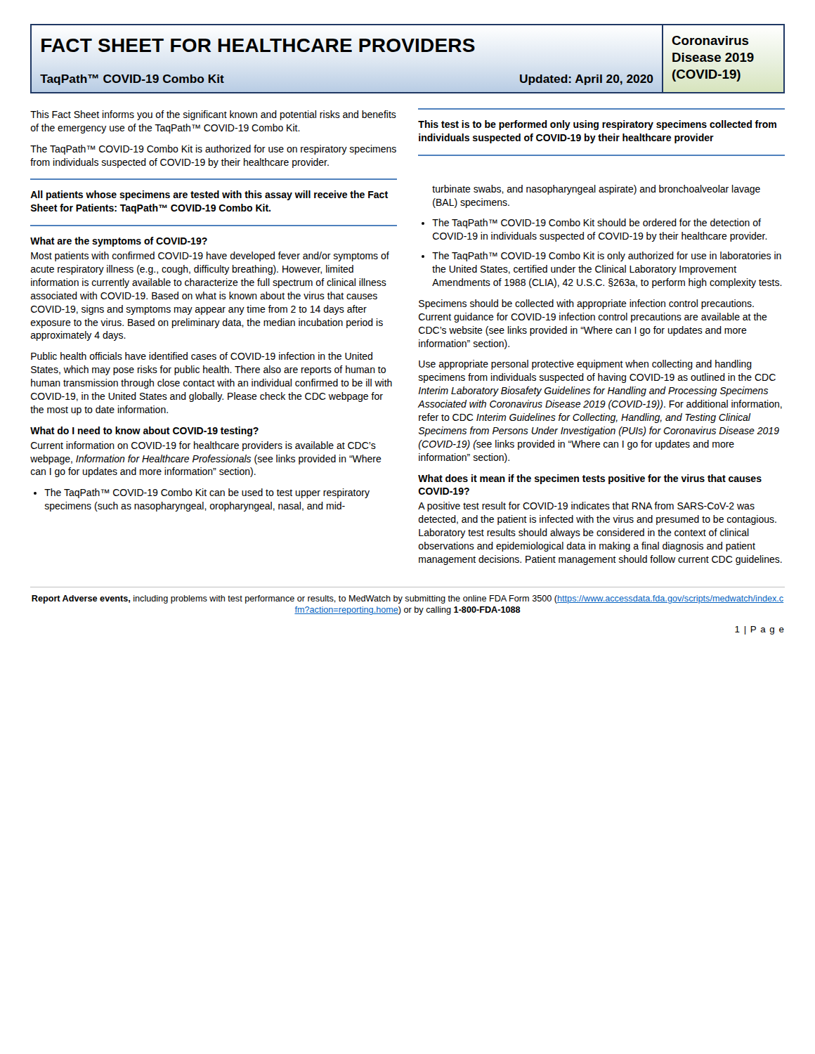FACT SHEET FOR HEALTHCARE PROVIDERS
TaqPath™ COVID-19 Combo Kit Updated: April 20, 2020
Coronavirus Disease 2019 (COVID-19)
This Fact Sheet informs you of the significant known and potential risks and benefits of the emergency use of the TaqPath™ COVID-19 Combo Kit.
The TaqPath™ COVID-19 Combo Kit is authorized for use on respiratory specimens from individuals suspected of COVID-19 by their healthcare provider.
All patients whose specimens are tested with this assay will receive the Fact Sheet for Patients: TaqPath™ COVID-19 Combo Kit.
What are the symptoms of COVID-19?
Most patients with confirmed COVID-19 have developed fever and/or symptoms of acute respiratory illness (e.g., cough, difficulty breathing). However, limited information is currently available to characterize the full spectrum of clinical illness associated with COVID-19. Based on what is known about the virus that causes COVID-19, signs and symptoms may appear any time from 2 to 14 days after exposure to the virus. Based on preliminary data, the median incubation period is approximately 4 days.
Public health officials have identified cases of COVID-19 infection in the United States, which may pose risks for public health. There also are reports of human to human transmission through close contact with an individual confirmed to be ill with COVID-19, in the United States and globally. Please check the CDC webpage for the most up to date information.
What do I need to know about COVID-19 testing?
Current information on COVID-19 for healthcare providers is available at CDC’s webpage, Information for Healthcare Professionals (see links provided in “Where can I go for updates and more information” section).
The TaqPath™ COVID-19 Combo Kit can be used to test upper respiratory specimens (such as nasopharyngeal, oropharyngeal, nasal, and mid-
This test is to be performed only using respiratory specimens collected from individuals suspected of COVID-19 by their healthcare provider
turbinate swabs, and nasopharyngeal aspirate) and bronchoalveolar lavage (BAL) specimens.
The TaqPath™ COVID-19 Combo Kit should be ordered for the detection of COVID-19 in individuals suspected of COVID-19 by their healthcare provider.
The TaqPath™ COVID-19 Combo Kit is only authorized for use in laboratories in the United States, certified under the Clinical Laboratory Improvement Amendments of 1988 (CLIA), 42 U.S.C. §263a, to perform high complexity tests.
Specimens should be collected with appropriate infection control precautions. Current guidance for COVID-19 infection control precautions are available at the CDC’s website (see links provided in “Where can I go for updates and more information” section).
Use appropriate personal protective equipment when collecting and handling specimens from individuals suspected of having COVID-19 as outlined in the CDC Interim Laboratory Biosafety Guidelines for Handling and Processing Specimens Associated with Coronavirus Disease 2019 (COVID-19)). For additional information, refer to CDC Interim Guidelines for Collecting, Handling, and Testing Clinical Specimens from Persons Under Investigation (PUIs) for Coronavirus Disease 2019 (COVID-19) (see links provided in “Where can I go for updates and more information” section).
What does it mean if the specimen tests positive for the virus that causes COVID-19?
A positive test result for COVID-19 indicates that RNA from SARS-CoV-2 was detected, and the patient is infected with the virus and presumed to be contagious. Laboratory test results should always be considered in the context of clinical observations and epidemiological data in making a final diagnosis and patient management decisions. Patient management should follow current CDC guidelines.
Report Adverse events, including problems with test performance or results, to MedWatch by submitting the online FDA Form 3500 (https://www.accessdata.fda.gov/scripts/medwatch/index.cfm?action=reporting.home) or by calling 1-800-FDA-1088
1 | P a g e